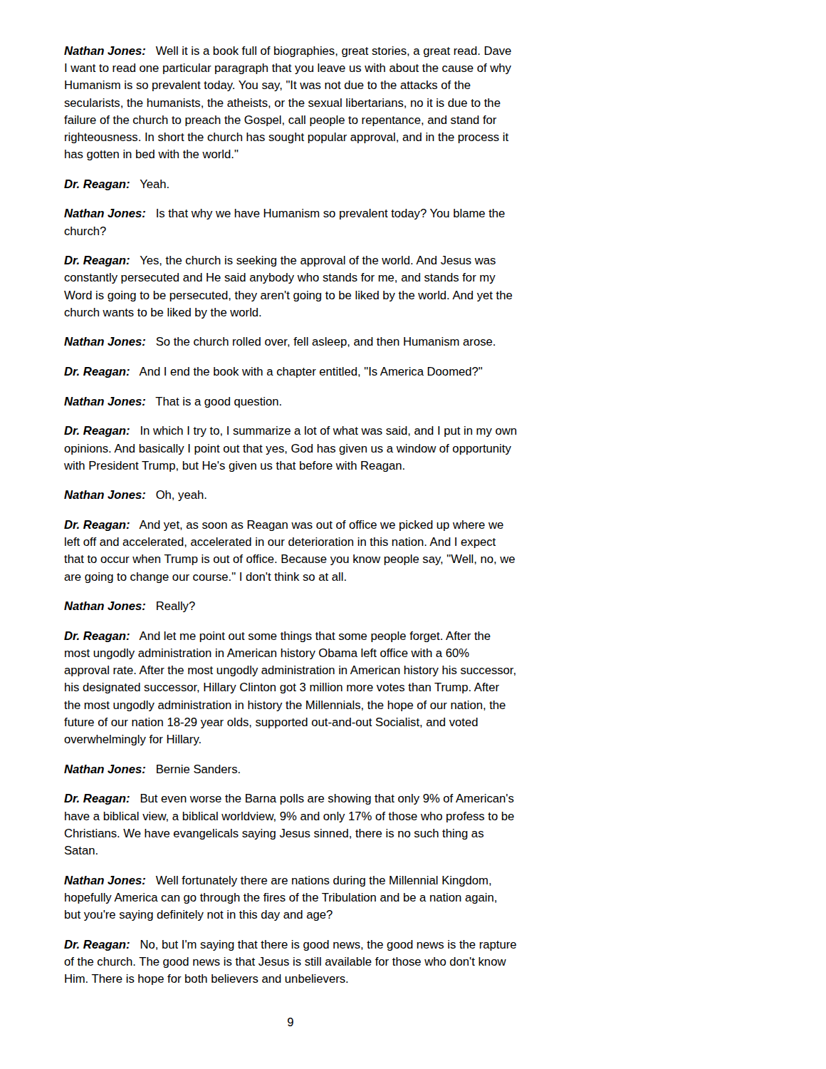Nathan Jones: Well it is a book full of biographies, great stories, a great read. Dave I want to read one particular paragraph that you leave us with about the cause of why Humanism is so prevalent today. You say, "It was not due to the attacks of the secularists, the humanists, the atheists, or the sexual libertarians, no it is due to the failure of the church to preach the Gospel, call people to repentance, and stand for righteousness. In short the church has sought popular approval, and in the process it has gotten in bed with the world."
Dr. Reagan: Yeah.
Nathan Jones: Is that why we have Humanism so prevalent today? You blame the church?
Dr. Reagan: Yes, the church is seeking the approval of the world. And Jesus was constantly persecuted and He said anybody who stands for me, and stands for my Word is going to be persecuted, they aren't going to be liked by the world. And yet the church wants to be liked by the world.
Nathan Jones: So the church rolled over, fell asleep, and then Humanism arose.
Dr. Reagan: And I end the book with a chapter entitled, "Is America Doomed?"
Nathan Jones: That is a good question.
Dr. Reagan: In which I try to, I summarize a lot of what was said, and I put in my own opinions. And basically I point out that yes, God has given us a window of opportunity with President Trump, but He's given us that before with Reagan.
Nathan Jones: Oh, yeah.
Dr. Reagan: And yet, as soon as Reagan was out of office we picked up where we left off and accelerated, accelerated in our deterioration in this nation. And I expect that to occur when Trump is out of office. Because you know people say, "Well, no, we are going to change our course." I don't think so at all.
Nathan Jones: Really?
Dr. Reagan: And let me point out some things that some people forget. After the most ungodly administration in American history Obama left office with a 60% approval rate. After the most ungodly administration in American history his successor, his designated successor, Hillary Clinton got 3 million more votes than Trump. After the most ungodly administration in history the Millennials, the hope of our nation, the future of our nation 18-29 year olds, supported out-and-out Socialist, and voted overwhelmingly for Hillary.
Nathan Jones: Bernie Sanders.
Dr. Reagan: But even worse the Barna polls are showing that only 9% of American's have a biblical view, a biblical worldview, 9% and only 17% of those who profess to be Christians. We have evangelicals saying Jesus sinned, there is no such thing as Satan.
Nathan Jones: Well fortunately there are nations during the Millennial Kingdom, hopefully America can go through the fires of the Tribulation and be a nation again, but you're saying definitely not in this day and age?
Dr. Reagan: No, but I'm saying that there is good news, the good news is the rapture of the church. The good news is that Jesus is still available for those who don't know Him. There is hope for both believers and unbelievers.
9